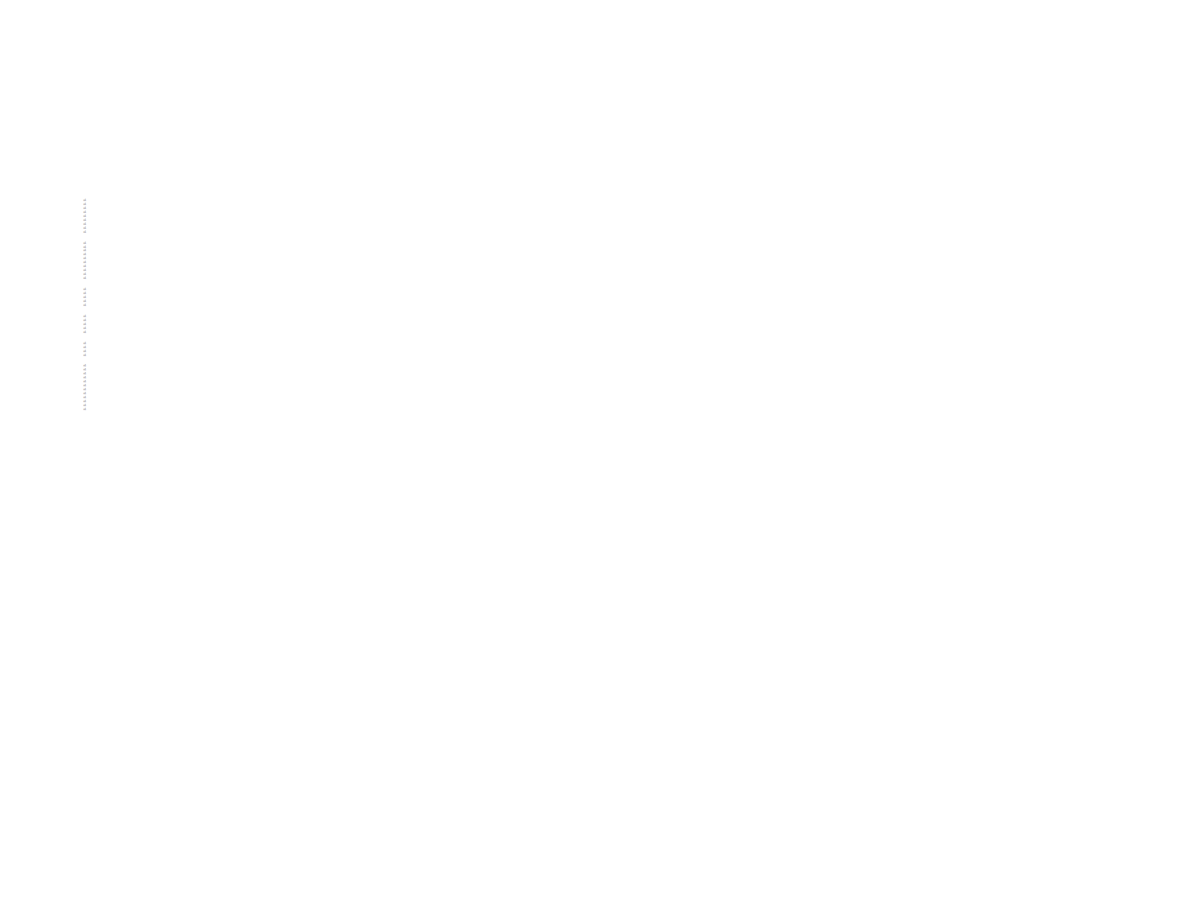x1
x1
x1
x1
x1
x1
x1
x1
x1
x1
x1
x1
x1
x1
x1
x1
x1
x1
x1
x1
x1
x1
x1
x1
x1
x1
x1
x1
x1
x1
x1
x1
x1
x1
x1
x1
x1
x1
x1
x1
x1
x1
x1
x1
x1